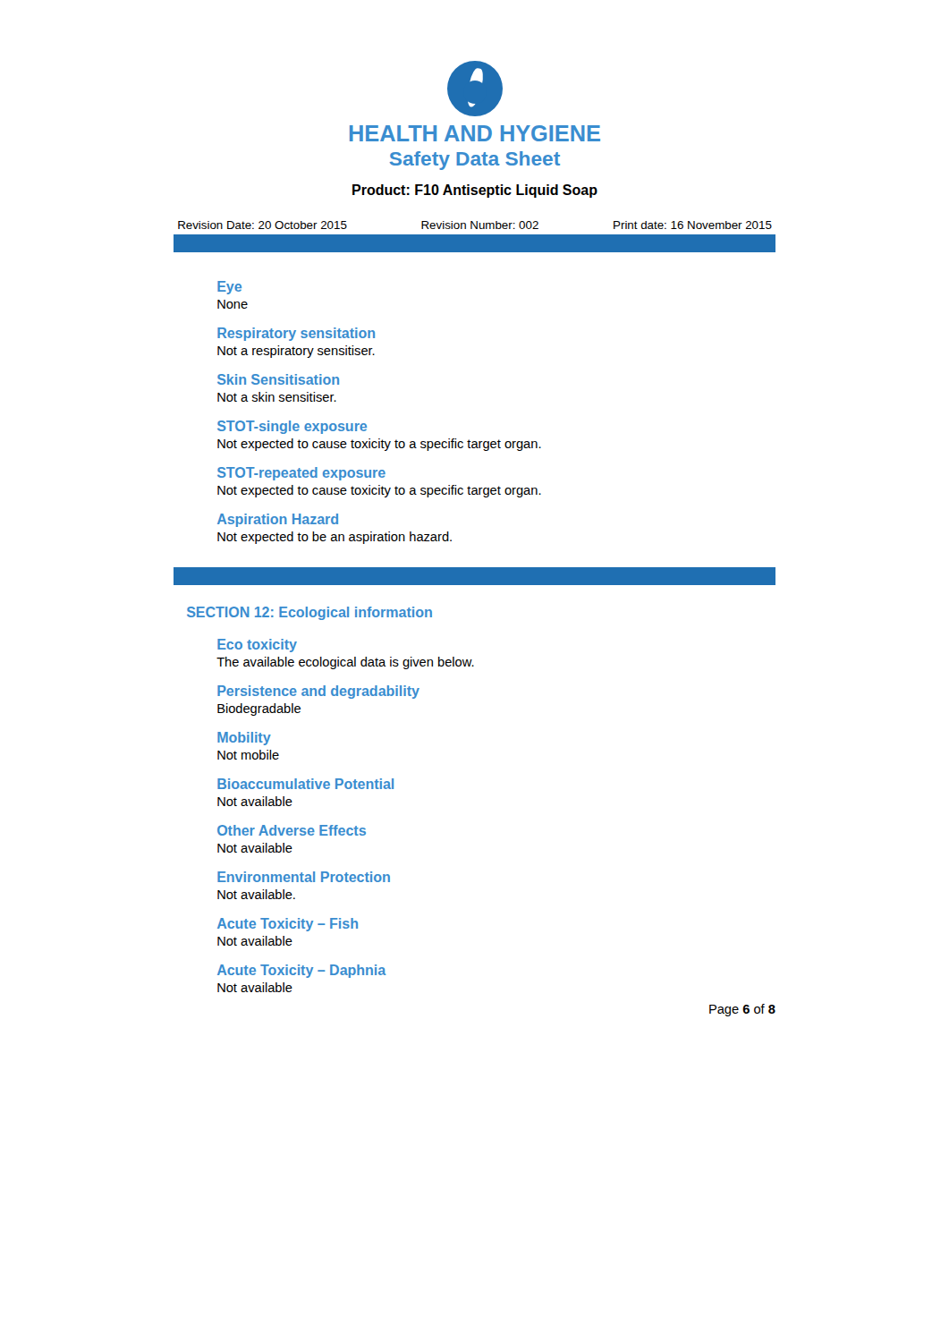HEALTH AND HYGIENE
Safety Data Sheet
Product: F10 Antiseptic Liquid Soap
Revision Date: 20 October 2015 Revision Number: 002 Print date: 16 November 2015
Eye
None
Respiratory sensitation
Not a respiratory sensitiser.
Skin Sensitisation
Not a skin sensitiser.
STOT-single exposure
Not expected to cause toxicity to a specific target organ.
STOT-repeated exposure
Not expected to cause toxicity to a specific target organ.
Aspiration Hazard
Not expected to be an aspiration hazard.
SECTION 12: Ecological information
Eco toxicity
The available ecological data is given below.
Persistence and degradability
Biodegradable
Mobility
Not mobile
Bioaccumulative Potential
Not available
Other Adverse Effects
Not available
Environmental Protection
Not available.
Acute Toxicity – Fish
Not available
Acute Toxicity – Daphnia
Not available
Page 6 of 8